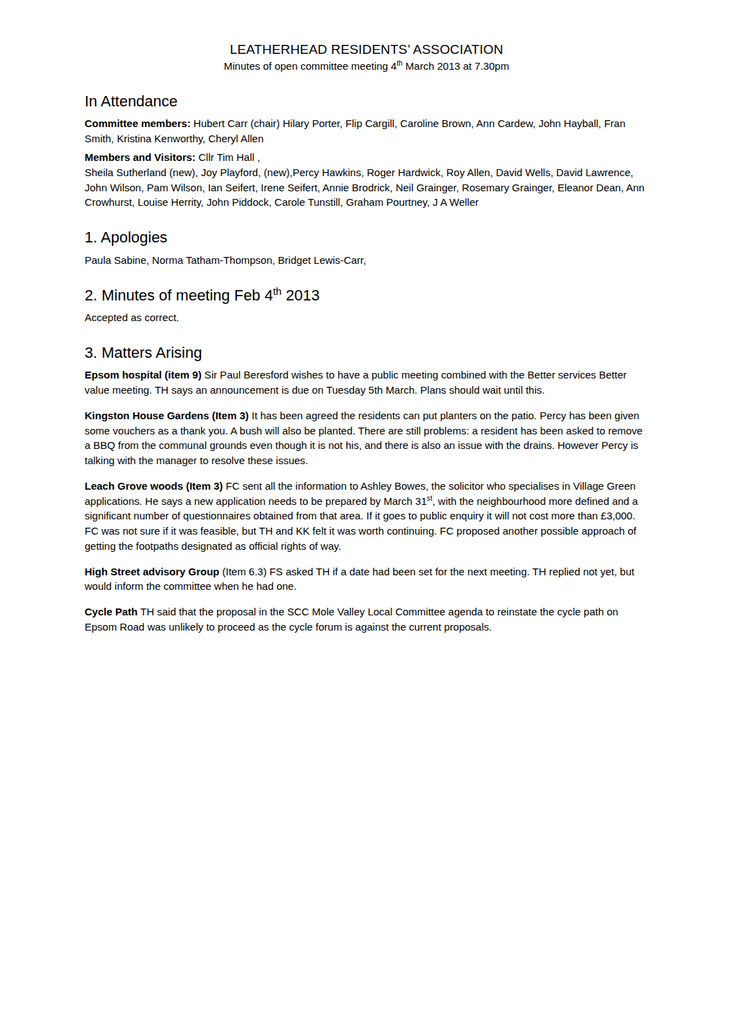LEATHERHEAD RESIDENTS’ ASSOCIATION
Minutes of open committee meeting 4th March 2013 at 7.30pm
In Attendance
Committee members: Hubert Carr (chair) Hilary Porter, Flip Cargill, Caroline Brown, Ann Cardew, John Hayball, Fran Smith, Kristina Kenworthy, Cheryl Allen
Members and Visitors: Cllr Tim Hall ,
Sheila Sutherland (new), Joy Playford, (new),Percy Hawkins, Roger Hardwick, Roy Allen, David Wells, David Lawrence, John Wilson, Pam Wilson, Ian Seifert, Irene Seifert, Annie Brodrick, Neil Grainger, Rosemary Grainger, Eleanor Dean, Ann Crowhurst, Louise Herrity, John Piddock, Carole Tunstill, Graham Pourtney, J A Weller
1. Apologies
Paula Sabine, Norma Tatham-Thompson, Bridget Lewis-Carr,
2. Minutes of meeting Feb 4th 2013
Accepted as correct.
3. Matters Arising
Epsom hospital (item 9) Sir Paul Beresford wishes to have a public meeting combined with the Better services Better value meeting. TH says an announcement is due on Tuesday 5th March. Plans should wait until this.
Kingston House Gardens (Item 3) It has been agreed the residents can put planters on the patio. Percy has been given some vouchers as a thank you. A bush will also be planted. There are still problems: a resident has been asked to remove a BBQ from the communal grounds even though it is not his, and there is also an issue with the drains. However Percy is talking with the manager to resolve these issues.
Leach Grove woods (Item 3) FC sent all the information to Ashley Bowes, the solicitor who specialises in Village Green applications. He says a new application needs to be prepared by March 31st, with the neighbourhood more defined and a significant number of questionnaires obtained from that area. If it goes to public enquiry it will not cost more than £3,000. FC was not sure if it was feasible, but TH and KK felt it was worth continuing. FC proposed another possible approach of getting the footpaths designated as official rights of way.
High Street advisory Group (Item 6.3) FS asked TH if a date had been set for the next meeting. TH replied not yet, but would inform the committee when he had one.
Cycle Path TH said that the proposal in the SCC Mole Valley Local Committee agenda to reinstate the cycle path on Epsom Road was unlikely to proceed as the cycle forum is against the current proposals.